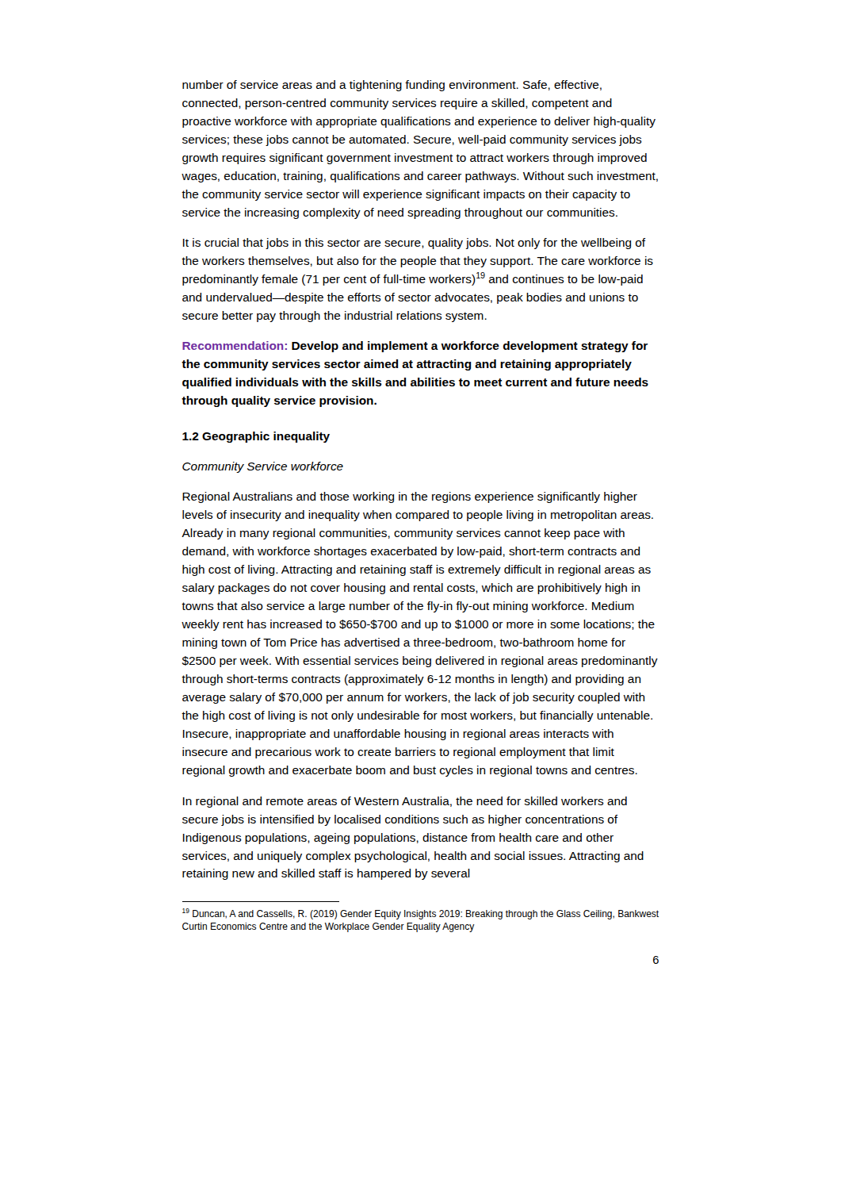number of service areas and a tightening funding environment. Safe, effective, connected, person-centred community services require a skilled, competent and proactive workforce with appropriate qualifications and experience to deliver high-quality services; these jobs cannot be automated. Secure, well-paid community services jobs growth requires significant government investment to attract workers through improved wages, education, training, qualifications and career pathways. Without such investment, the community service sector will experience significant impacts on their capacity to service the increasing complexity of need spreading throughout our communities.
It is crucial that jobs in this sector are secure, quality jobs. Not only for the wellbeing of the workers themselves, but also for the people that they support. The care workforce is predominantly female (71 per cent of full-time workers)19 and continues to be low-paid and undervalued—despite the efforts of sector advocates, peak bodies and unions to secure better pay through the industrial relations system.
Recommendation: Develop and implement a workforce development strategy for the community services sector aimed at attracting and retaining appropriately qualified individuals with the skills and abilities to meet current and future needs through quality service provision.
1.2 Geographic inequality
Community Service workforce
Regional Australians and those working in the regions experience significantly higher levels of insecurity and inequality when compared to people living in metropolitan areas. Already in many regional communities, community services cannot keep pace with demand, with workforce shortages exacerbated by low-paid, short-term contracts and high cost of living. Attracting and retaining staff is extremely difficult in regional areas as salary packages do not cover housing and rental costs, which are prohibitively high in towns that also service a large number of the fly-in fly-out mining workforce. Medium weekly rent has increased to $650-$700 and up to $1000 or more in some locations; the mining town of Tom Price has advertised a three-bedroom, two-bathroom home for $2500 per week. With essential services being delivered in regional areas predominantly through short-terms contracts (approximately 6-12 months in length) and providing an average salary of $70,000 per annum for workers, the lack of job security coupled with the high cost of living is not only undesirable for most workers, but financially untenable. Insecure, inappropriate and unaffordable housing in regional areas interacts with insecure and precarious work to create barriers to regional employment that limit regional growth and exacerbate boom and bust cycles in regional towns and centres.
In regional and remote areas of Western Australia, the need for skilled workers and secure jobs is intensified by localised conditions such as higher concentrations of Indigenous populations, ageing populations, distance from health care and other services, and uniquely complex psychological, health and social issues. Attracting and retaining new and skilled staff is hampered by several
19 Duncan, A and Cassells, R. (2019) Gender Equity Insights 2019: Breaking through the Glass Ceiling, Bankwest Curtin Economics Centre and the Workplace Gender Equality Agency
6